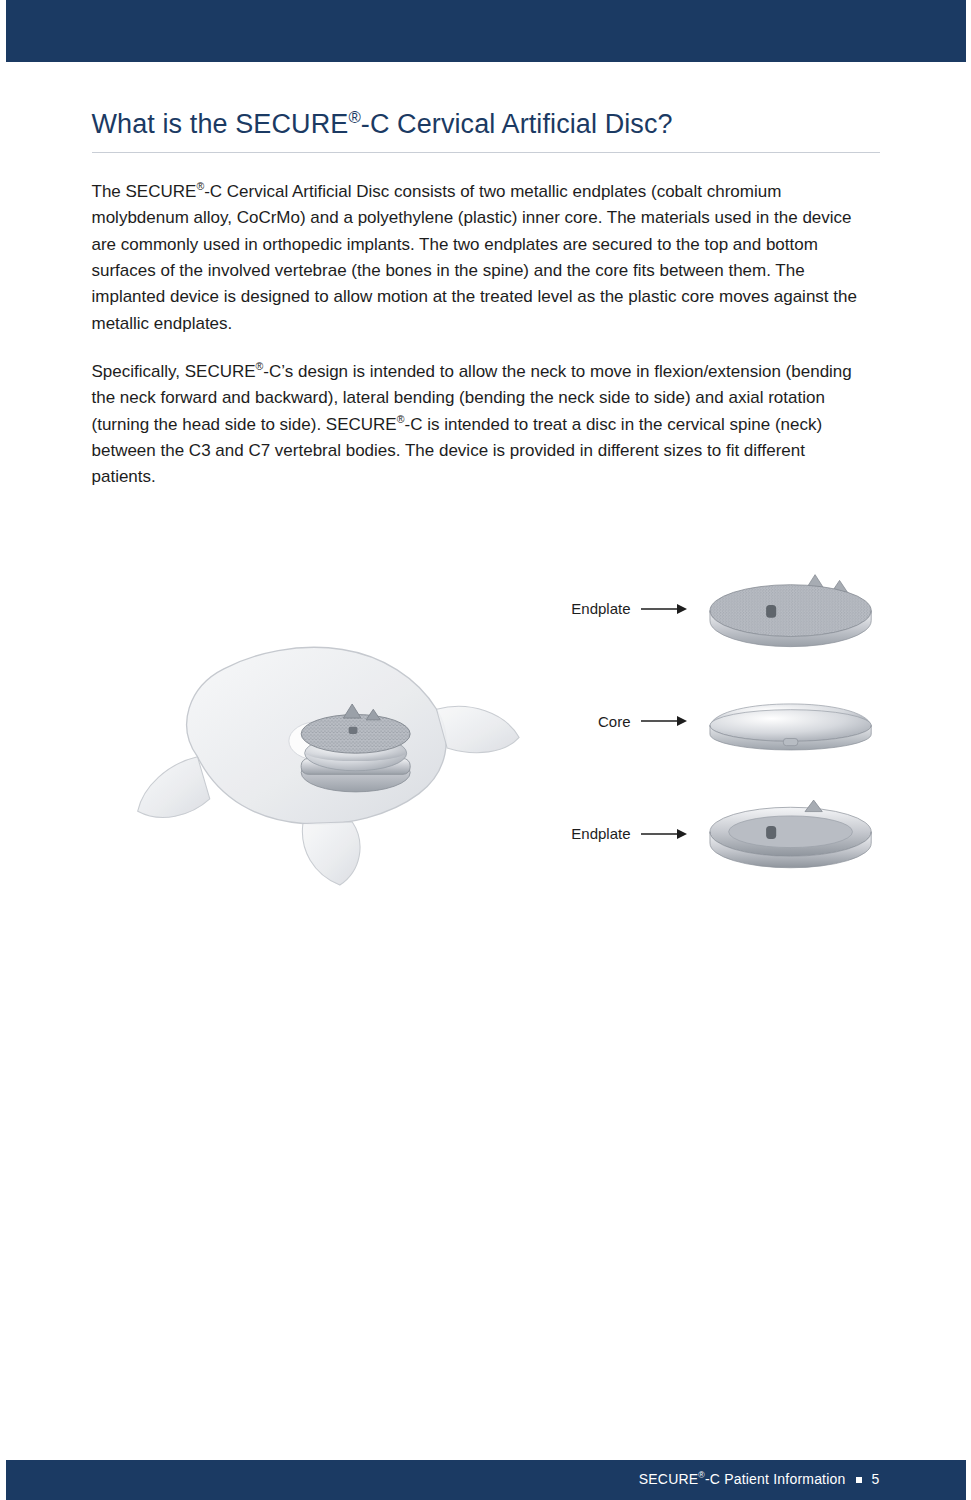What is the SECURE®-C Cervical Artificial Disc?
The SECURE®-C Cervical Artificial Disc consists of two metallic endplates (cobalt chromium molybdenum alloy, CoCrMo) and a polyethylene (plastic) inner core. The materials used in the device are commonly used in orthopedic implants. The two endplates are secured to the top and bottom surfaces of the involved vertebrae (the bones in the spine) and the core fits between them. The implanted device is designed to allow motion at the treated level as the plastic core moves against the metallic endplates.
Specifically, SECURE®-C’s design is intended to allow the neck to move in flexion/extension (bending the neck forward and backward), lateral bending (bending the neck side to side) and axial rotation (turning the head side to side). SECURE®-C is intended to treat a disc in the cervical spine (neck) between the C3 and C7 vertebral bodies. The device is provided in different sizes to fit different patients.
Endplate
Core
Endplate
SECURE®-C Patient Information 5